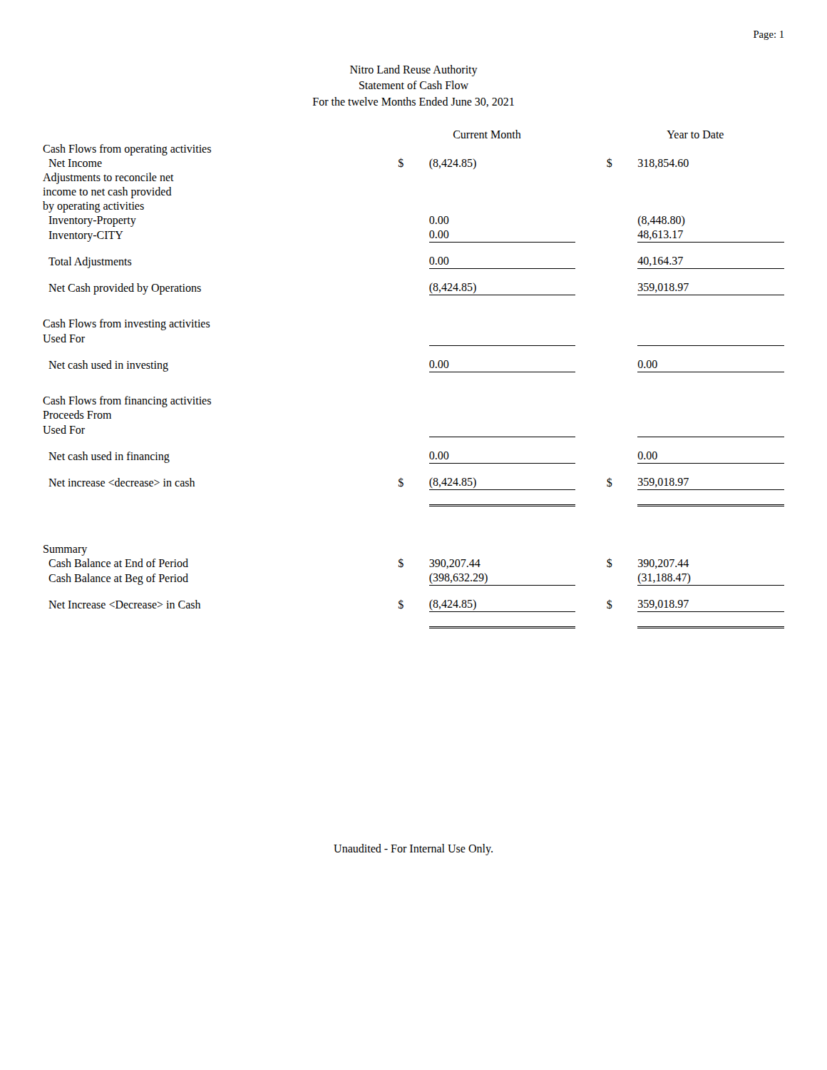Page: 1
Nitro Land Reuse Authority
Statement of Cash Flow
For the twelve Months Ended June 30, 2021
| | Current Month | | Year to Date |
| Cash Flows from operating activities | | | | | |
| Net Income | $ | (8,424.85) | | $ | 318,854.60 |
| Adjustments to reconcile net | | | | | |
| income to net cash provided | | | | | |
| by operating activities | | | | | |
| Inventory-Property | | 0.00 | | | (8,448.80) |
| Inventory-CITY | | 0.00 | | | 48,613.17 |
| Total Adjustments | | 0.00 | | | 40,164.37 |
| Net Cash provided by Operations | | (8,424.85) | | | 359,018.97 |
| Cash Flows from investing activities | | | | | |
| Used For | | | | | |
| Net cash used in investing | | 0.00 | | | 0.00 |
| Cash Flows from financing activities | | | | | |
| Proceeds From | | | | | |
| Used For | | | | | |
| Net cash used in financing | | 0.00 | | | 0.00 |
| Net increase <decrease> in cash | $ | (8,424.85) | | $ | 359,018.97 |
| Summary | | | | | |
| Cash Balance at End of Period | $ | 390,207.44 | | $ | 390,207.44 |
| Cash Balance at Beg of Period | | (398,632.29) | | | (31,188.47) |
| Net Increase <Decrease> in Cash | $ | (8,424.85) | | $ | 359,018.97 |
Unaudited - For Internal Use Only.